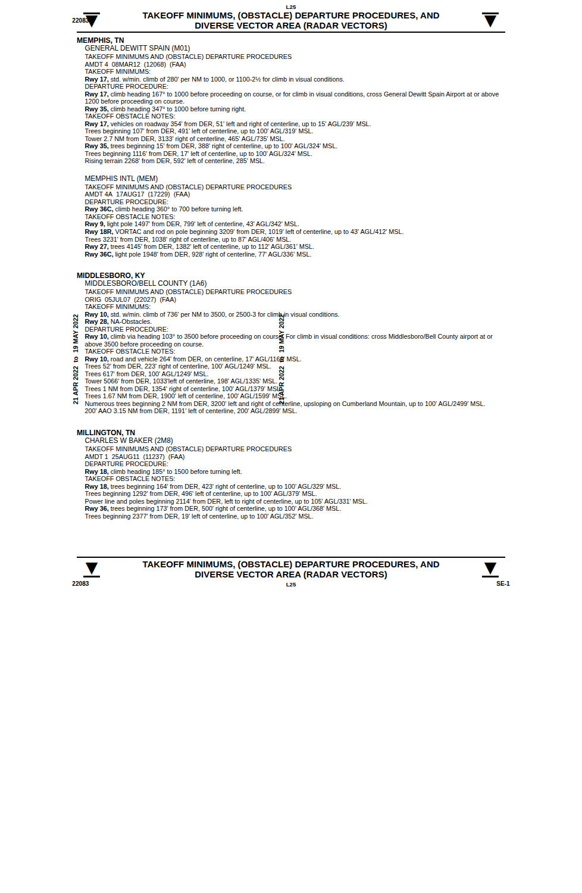L25
22083
▼
TAKEOFF MINIMUMS, (OBSTACLE) DEPARTURE PROCEDURES, AND
DIVERSE VECTOR AREA (RADAR VECTORS)
▼
MEMPHIS, TN
GENERAL DEWITT SPAIN (M01)
TAKEOFF MINIMUMS AND (OBSTACLE) DEPARTURE PROCEDURES
AMDT 4 08MAR12 (12068) (FAA)
TAKEOFF MINIMUMS:
Rwy 17, std. w/min. climb of 280' per NM to 1000, or 1100-2½ for climb in visual conditions.
DEPARTURE PROCEDURE:
Rwy 17, climb heading 167° to 1000 before proceeding on course, or for climb in visual conditions, cross General Dewitt Spain Airport at or above 1200 before proceeding on course.
Rwy 35, climb heading 347° to 1000 before turning right.
TAKEOFF OBSTACLE NOTES:
Rwy 17, vehicles on roadway 354' from DER, 51' left and right of centerline, up to 15' AGL/239' MSL.
Trees beginning 107' from DER, 491' left of centerline, up to 100' AGL/319' MSL.
Tower 2.7 NM from DER, 3133' right of centerline, 465' AGL/735' MSL.
Rwy 35, trees beginning 15' from DER, 388' right of centerline, up to 100' AGL/324' MSL.
Trees beginning 1116' from DER, 17' left of centerline, up to 100' AGL/324' MSL.
Rising terrain 2268' from DER, 592' left of centerline, 285' MSL.
MEMPHIS INTL (MEM)
TAKEOFF MINIMUMS AND (OBSTACLE) DEPARTURE PROCEDURES
AMDT 4A 17AUG17 (17229) (FAA)
DEPARTURE PROCEDURE:
Rwy 36C, climb heading 360° to 700 before turning left.
TAKEOFF OBSTACLE NOTES:
Rwy 9, light pole 1497' from DER, 799' left of centerline, 43' AGL/342' MSL.
Rwy 18R, VORTAC and rod on pole beginning 3209' from DER, 1019' left of centerline, up to 43' AGL/412' MSL.
Trees 3231' from DER, 1038' right of centerline, up to 87' AGL/406' MSL.
Rwy 27, trees 4145' from DER, 1382' left of centerline, up to 112' AGL/361' MSL.
Rwy 36C, light pole 1948' from DER, 928' right of centerline, 77' AGL/336' MSL.
MIDDLESBORO, KY
MIDDLESBORO/BELL COUNTY (1A6)
TAKEOFF MINIMUMS AND (OBSTACLE) DEPARTURE PROCEDURES
ORIG 05JUL07 (22027) (FAA)
TAKEOFF MINIMUMS:
Rwy 10, std. w/min. climb of 736' per NM to 3500, or 2500-3 for climb in visual conditions.
Rwy 28, NA-Obstacles.
DEPARTURE PROCEDURE:
Rwy 10, climb via heading 103° to 3500 before proceeding on course. For climb in visual conditions: cross Middlesboro/Bell County airport at or above 3500 before proceeding on course.
TAKEOFF OBSTACLE NOTES:
Rwy 10, road and vehicle 264' from DER, on centerline, 17' AGL/1166' MSL.
Trees 52' from DER, 223' right of centerline, 100' AGL/1249' MSL.
Trees 617' from DER, 100' AGL/1249' MSL.
Tower 5066' from DER, 1033'left of centerline, 198' AGL/1335' MSL.
Trees 1 NM from DER, 1354' right of centerline, 100' AGL/1379' MSL.
Trees 1.67 NM from DER, 1900' left of centerline, 100' AGL/1599' MSL.
Numerous trees beginning 2 NM from DER, 3200' left and right of centerline, upsloping on Cumberland Mountain, up to 100' AGL/2499' MSL.
200' AAO 3.15 NM from DER, 1191' left of centerline, 200' AGL/2899' MSL.
MILLINGTON, TN
CHARLES W BAKER (2M8)
TAKEOFF MINIMUMS AND (OBSTACLE) DEPARTURE PROCEDURES
AMDT 1 25AUG11 (11237) (FAA)
DEPARTURE PROCEDURE:
Rwy 18, climb heading 185° to 1500 before turning left.
TAKEOFF OBSTACLE NOTES:
Rwy 18, trees beginning 164' from DER, 423' right of centerline, up to 100' AGL/329' MSL.
Trees beginning 1292' from DER, 496' left of centerline, up to 100' AGL/379' MSL.
Power line and poles beginning 2114' from DER, left to right of centerline, up to 105' AGL/331' MSL.
Rwy 36, trees beginning 173' from DER, 500' right of centerline, up to 100' AGL/368' MSL.
Trees beginning 2377' from DER, 19' left of centerline, up to 100' AGL/352' MSL.
21 APR 2022 to 19 MAY 2022
21 APR 2022 to 19 MAY 2022
▼
TAKEOFF MINIMUMS, (OBSTACLE) DEPARTURE PROCEDURES, AND
DIVERSE VECTOR AREA (RADAR VECTORS)
▼
22083
L25
SE-1